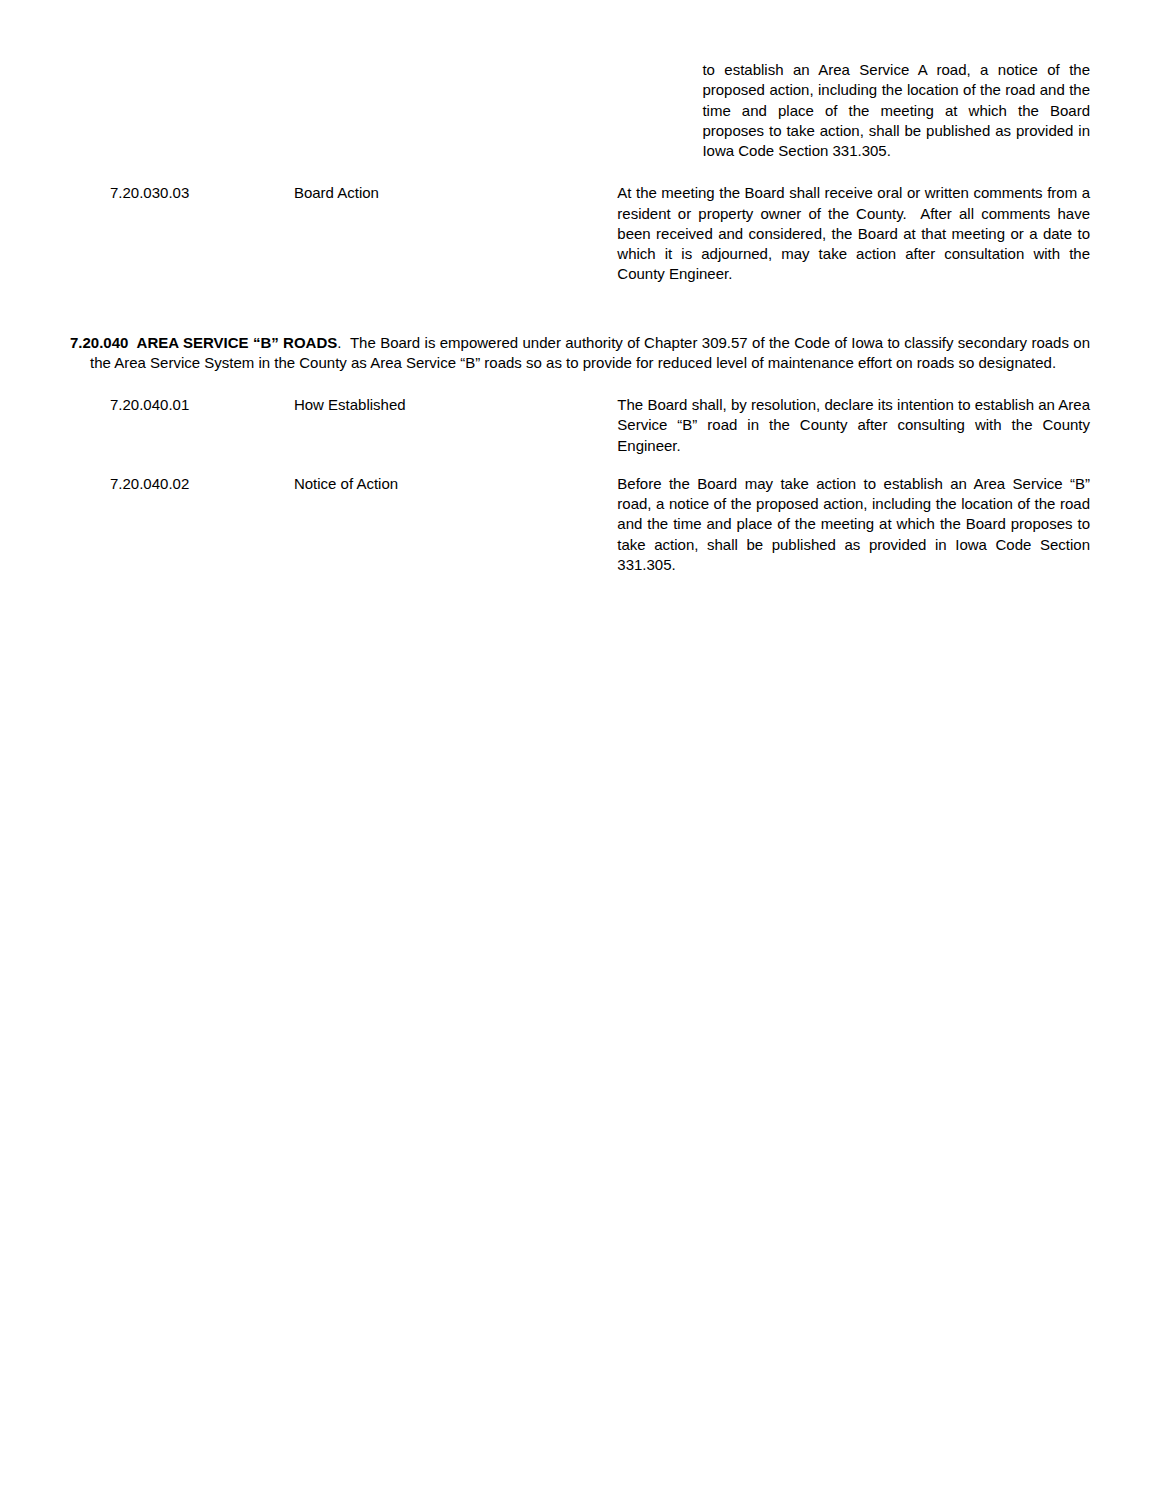to establish an Area Service A road, a notice of the proposed action, including the location of the road and the time and place of the meeting at which the Board proposes to take action, shall be published as provided in Iowa Code Section 331.305.
| 7.20.030.03 | Board Action | At the meeting the Board shall receive oral or written comments from a resident or property owner of the County. After all comments have been received and considered, the Board at that meeting or a date to which it is adjourned, may take action after consultation with the County Engineer. |
7.20.040 AREA SERVICE “B” ROADS. The Board is empowered under authority of Chapter 309.57 of the Code of Iowa to classify secondary roads on the Area Service System in the County as Area Service “B” roads so as to provide for reduced level of maintenance effort on roads so designated.
| 7.20.040.01 | How Established | The Board shall, by resolution, declare its intention to establish an Area Service “B” road in the County after consulting with the County Engineer. |
| 7.20.040.02 | Notice of Action | Before the Board may take action to establish an Area Service “B” road, a notice of the proposed action, including the location of the road and the time and place of the meeting at which the Board proposes to take action, shall be published as provided in Iowa Code Section 331.305. |